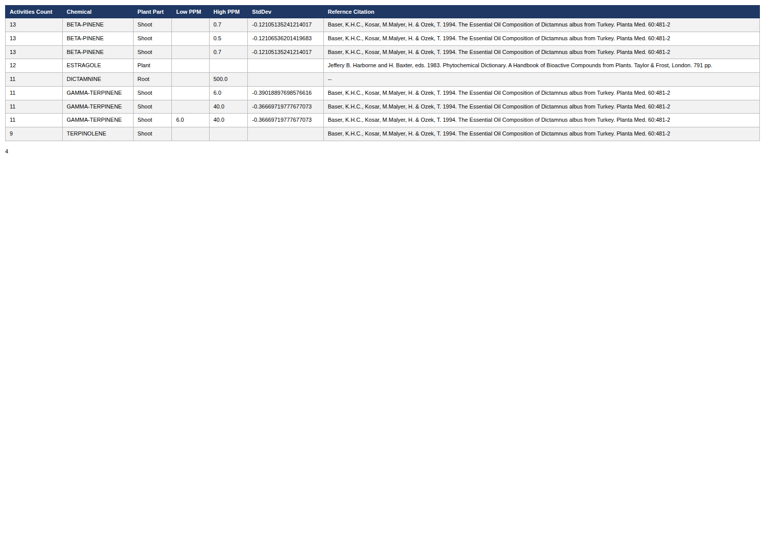| Activities Count | Chemical | Plant Part | Low PPM | High PPM | StdDev | Refernce Citation |
| --- | --- | --- | --- | --- | --- | --- |
| 13 | BETA-PINENE | Shoot | | 0.7 | -0.12105135241214017 | Baser, K.H.C., Kosar, M.Malyer, H. & Ozek, T. 1994. The Essential Oil Composition of Dictamnus albus from Turkey. Planta Med. 60:481-2 |
| 13 | BETA-PINENE | Shoot | | 0.5 | -0.12106536201419683 | Baser, K.H.C., Kosar, M.Malyer, H. & Ozek, T. 1994. The Essential Oil Composition of Dictamnus albus from Turkey. Planta Med. 60:481-2 |
| 13 | BETA-PINENE | Shoot | | 0.7 | -0.12105135241214017 | Baser, K.H.C., Kosar, M.Malyer, H. & Ozek, T. 1994. The Essential Oil Composition of Dictamnus albus from Turkey. Planta Med. 60:481-2 |
| 12 | ESTRAGOLE | Plant | | | | Jeffery B. Harborne and H. Baxter, eds. 1983. Phytochemical Dictionary. A Handbook of Bioactive Compounds from Plants. Taylor & Frost, London. 791 pp. |
| 11 | DICTAMNINE | Root | | 500.0 | | -- |
| 11 | GAMMA-TERPINENE | Shoot | | 6.0 | -0.39018897698576616 | Baser, K.H.C., Kosar, M.Malyer, H. & Ozek, T. 1994. The Essential Oil Composition of Dictamnus albus from Turkey. Planta Med. 60:481-2 |
| 11 | GAMMA-TERPINENE | Shoot | | 40.0 | -0.36669719777677073 | Baser, K.H.C., Kosar, M.Malyer, H. & Ozek, T. 1994. The Essential Oil Composition of Dictamnus albus from Turkey. Planta Med. 60:481-2 |
| 11 | GAMMA-TERPINENE | Shoot | 6.0 | 40.0 | -0.36669719777677073 | Baser, K.H.C., Kosar, M.Malyer, H. & Ozek, T. 1994. The Essential Oil Composition of Dictamnus albus from Turkey. Planta Med. 60:481-2 |
| 9 | TERPINOLENE | Shoot | | | | Baser, K.H.C., Kosar, M.Malyer, H. & Ozek, T. 1994. The Essential Oil Composition of Dictamnus albus from Turkey. Planta Med. 60:481-2 |
4